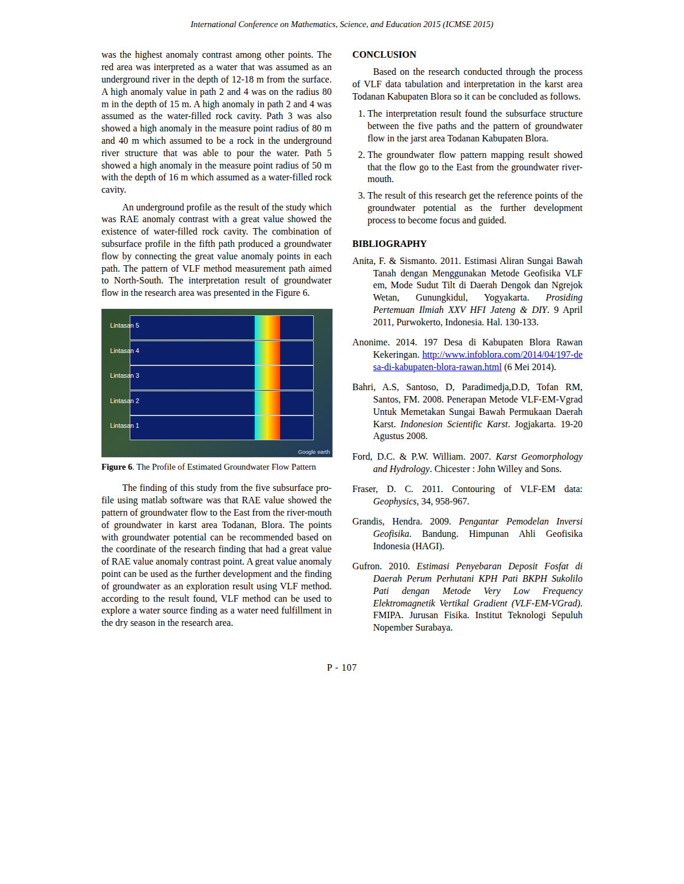International Conference on Mathematics, Science, and Education 2015 (ICMSE 2015)
was the highest anomaly contrast among other points. The red area was interpreted as a water that was assumed as an underground river in the depth of 12-18 m from the surface. A high anomaly value in path 2 and 4 was on the radius 80 m in the depth of 15 m. A high anomaly in path 2 and 4 was assumed as the water-filled rock cavity. Path 3 was also showed a high anomaly in the measure point radius of 80 m and 40 m which assumed to be a rock in the underground river structure that was able to pour the water. Path 5 showed a high anomaly in the measure point radius of 50 m with the depth of 16 m which assumed as a water-filled rock cavity.
An underground profile as the result of the study which was RAE anomaly contrast with a great value showed the existence of water-filled rock cavity. The combination of subsurface profile in the fifth path produced a groundwater flow by connecting the great value anomaly points in each path. The pattern of VLF method measurement path aimed to North-South. The interpretation result of groundwater flow in the research area was presented in the Figure 6.
Lintasan 5
Lintasan 4
Lintasan 3
Lintasan 2
Lintasan 1
Google earth
Figure 6. The Profile of Estimated Groundwater Flow Pattern
The finding of this study from the five subsurface profile using matlab software was that RAE value showed the pattern of groundwater flow to the East from the river-mouth of groundwater in karst area Todanan, Blora. The points with groundwater potential can be recommended based on the coordinate of the research finding that had a great value of RAE value anomaly contrast point. A great value anomaly point can be used as the further development and the finding of groundwater as an exploration result using VLF method. according to the result found, VLF method can be used to explore a water source finding as a water need fulfillment in the dry season in the research area.
Conclusion
Based on the research conducted through the process of VLF data tabulation and interpretation in the karst area Todanan Kabupaten Blora so it can be concluded as follows.
The interpretation result found the subsurface structure between the five paths and the pattern of groundwater flow in the jarst area Todanan Kabupaten Blora.
The groundwater flow pattern mapping result showed that the flow go to the East from the groundwater river-mouth.
The result of this research get the reference points of the groundwater potential as the further development process to become focus and guided.
Bibliography
Anita, F. & Sismanto. 2011. Estimasi Aliran Sungai Bawah Tanah dengan Menggunakan Metode Geofisika VLF em, Mode Sudut Tilt di Daerah Dengok dan Ngrejok Wetan, Gunungkidul, Yogyakarta. Prosiding Pertemuan Ilmiah XXV HFI Jateng & DIY. 9 April 2011, Purwokerto, Indonesia. Hal. 130-133.
Anonime. 2014. 197 Desa di Kabupaten Blora Rawan Kekeringan. http://www.infoblora.com/2014/04/197-desa-di-kabupaten-blora-rawan.html (6 Mei 2014).
Bahri, A.S, Santoso, D, Paradimedja,D.D, Tofan RM, Santos, FM. 2008. Penerapan Metode VLF-EM-Vgrad Untuk Memetakan Sungai Bawah Permukaan Daerah Karst. Indonesion Scientific Karst. Jogjakarta. 19-20 Agustus 2008.
Ford, D.C. & P.W. William. 2007. Karst Geomorphology and Hydrology. Chicester : John Willey and Sons.
Fraser, D. C. 2011. Contouring of VLF-EM data: Geophysics, 34, 958-967.
Grandis, Hendra. 2009. Pengantar Pemodelan Inversi Geofisika. Bandung. Himpunan Ahli Geofisika Indonesia (HAGI).
Gufron. 2010. Estimasi Penyebaran Deposit Fosfat di Daerah Perum Perhutani KPH Pati BKPH Sukolilo Pati dengan Metode Very Low Frequency Elektromagnetik Vertikal Gradient (VLF-EM-VGrad). FMIPA. Jurusan Fisika. Institut Teknologi Sepuluh Nopember Surabaya.
P - 107